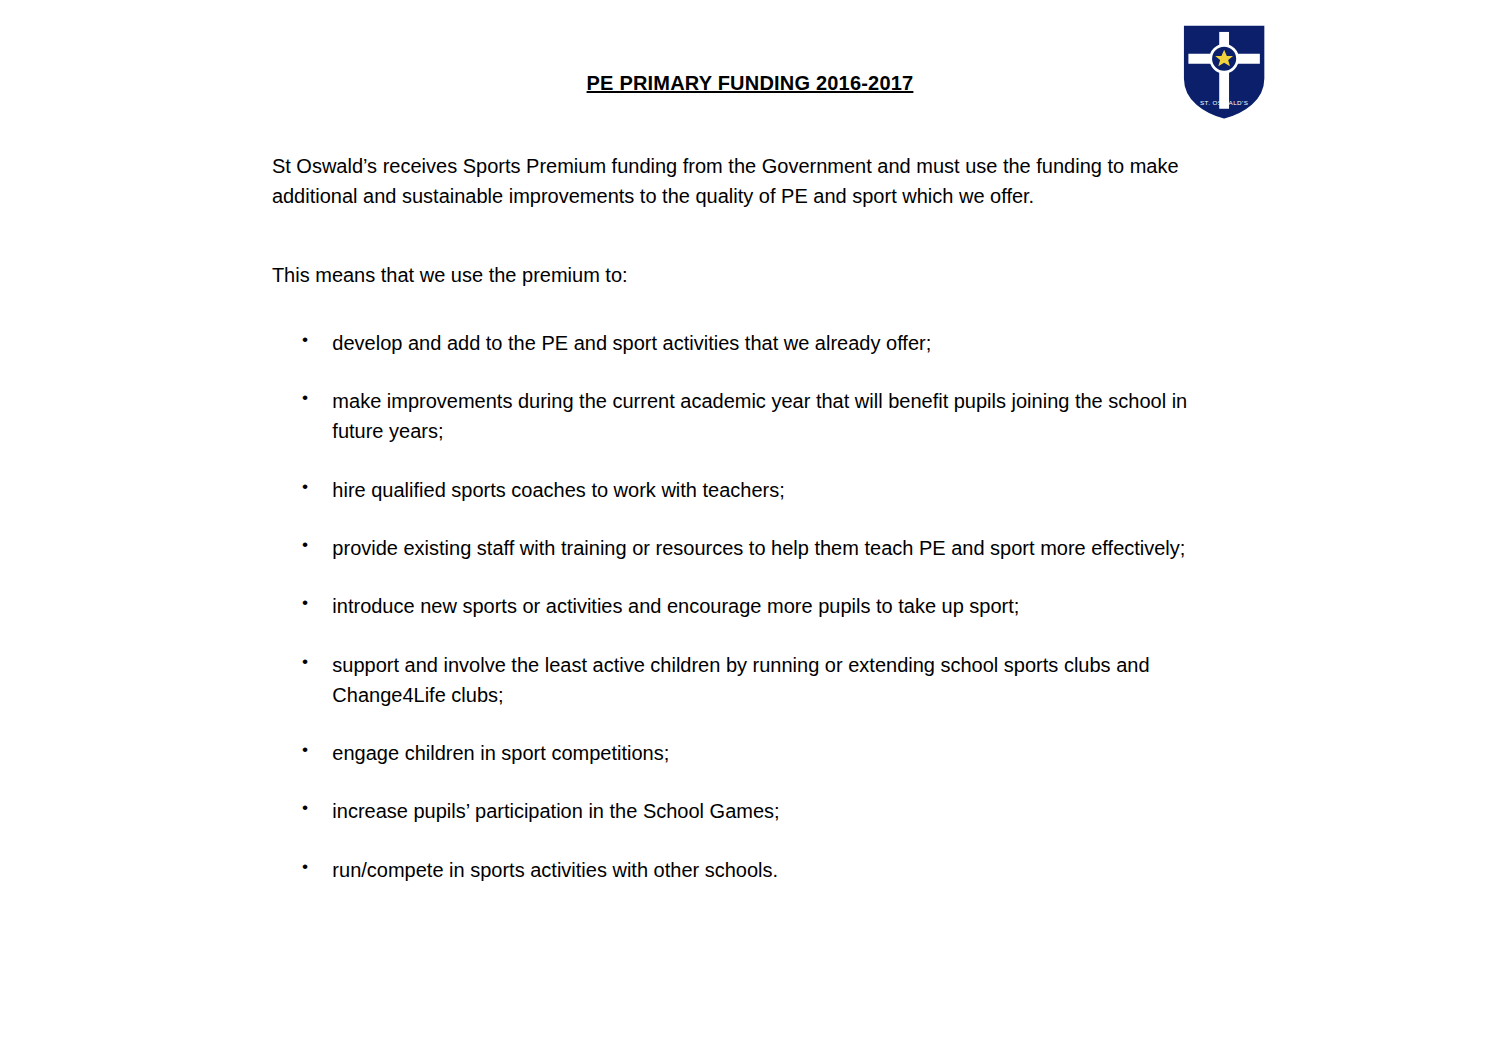ST. OSWALD'S
PE PRIMARY FUNDING 2016-2017
St Oswald’s receives Sports Premium funding from the Government and must use the funding to make additional and sustainable improvements to the quality of PE and sport which we offer.
This means that we use the premium to:
develop and add to the PE and sport activities that we already offer;
make improvements during the current academic year that will benefit pupils joining the school in future years;
hire qualified sports coaches to work with teachers;
provide existing staff with training or resources to help them teach PE and sport more effectively;
introduce new sports or activities and encourage more pupils to take up sport;
support and involve the least active children by running or extending school sports clubs and Change4Life clubs;
engage children in sport competitions;
increase pupils’ participation in the School Games;
run/compete in sports activities with other schools.